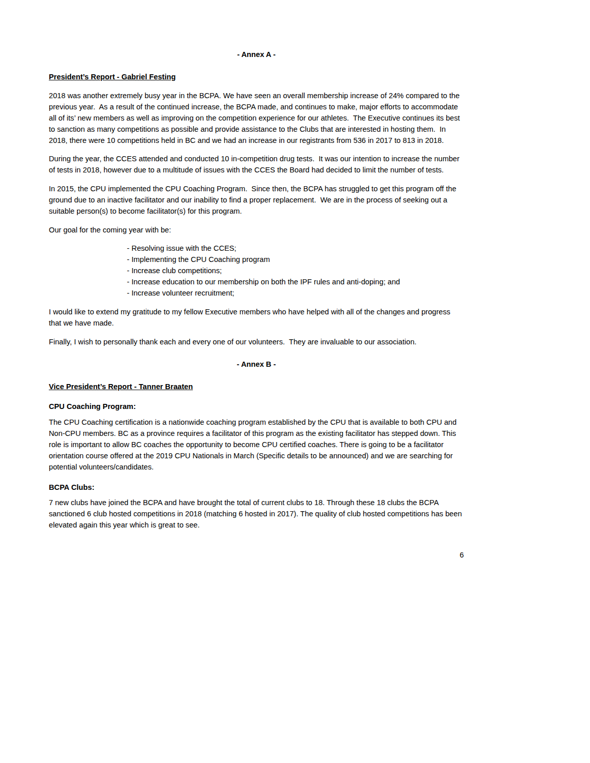- Annex A -
President’s Report - Gabriel Festing
2018 was another extremely busy year in the BCPA. We have seen an overall membership increase of 24% compared to the previous year. As a result of the continued increase, the BCPA made, and continues to make, major efforts to accommodate all of its’ new members as well as improving on the competition experience for our athletes. The Executive continues its best to sanction as many competitions as possible and provide assistance to the Clubs that are interested in hosting them. In 2018, there were 10 competitions held in BC and we had an increase in our registrants from 536 in 2017 to 813 in 2018.
During the year, the CCES attended and conducted 10 in-competition drug tests. It was our intention to increase the number of tests in 2018, however due to a multitude of issues with the CCES the Board had decided to limit the number of tests.
In 2015, the CPU implemented the CPU Coaching Program. Since then, the BCPA has struggled to get this program off the ground due to an inactive facilitator and our inability to find a proper replacement. We are in the process of seeking out a suitable person(s) to become facilitator(s) for this program.
Our goal for the coming year with be:
- Resolving issue with the CCES;
- Implementing the CPU Coaching program
- Increase club competitions;
- Increase education to our membership on both the IPF rules and anti-doping; and
- Increase volunteer recruitment;
I would like to extend my gratitude to my fellow Executive members who have helped with all of the changes and progress that we have made.
Finally, I wish to personally thank each and every one of our volunteers. They are invaluable to our association.
- Annex B -
Vice President’s Report - Tanner Braaten
CPU Coaching Program:
The CPU Coaching certification is a nationwide coaching program established by the CPU that is available to both CPU and Non-CPU members. BC as a province requires a facilitator of this program as the existing facilitator has stepped down. This role is important to allow BC coaches the opportunity to become CPU certified coaches. There is going to be a facilitator orientation course offered at the 2019 CPU Nationals in March (Specific details to be announced) and we are searching for potential volunteers/candidates.
BCPA Clubs:
7 new clubs have joined the BCPA and have brought the total of current clubs to 18. Through these 18 clubs the BCPA sanctioned 6 club hosted competitions in 2018 (matching 6 hosted in 2017). The quality of club hosted competitions has been elevated again this year which is great to see.
6